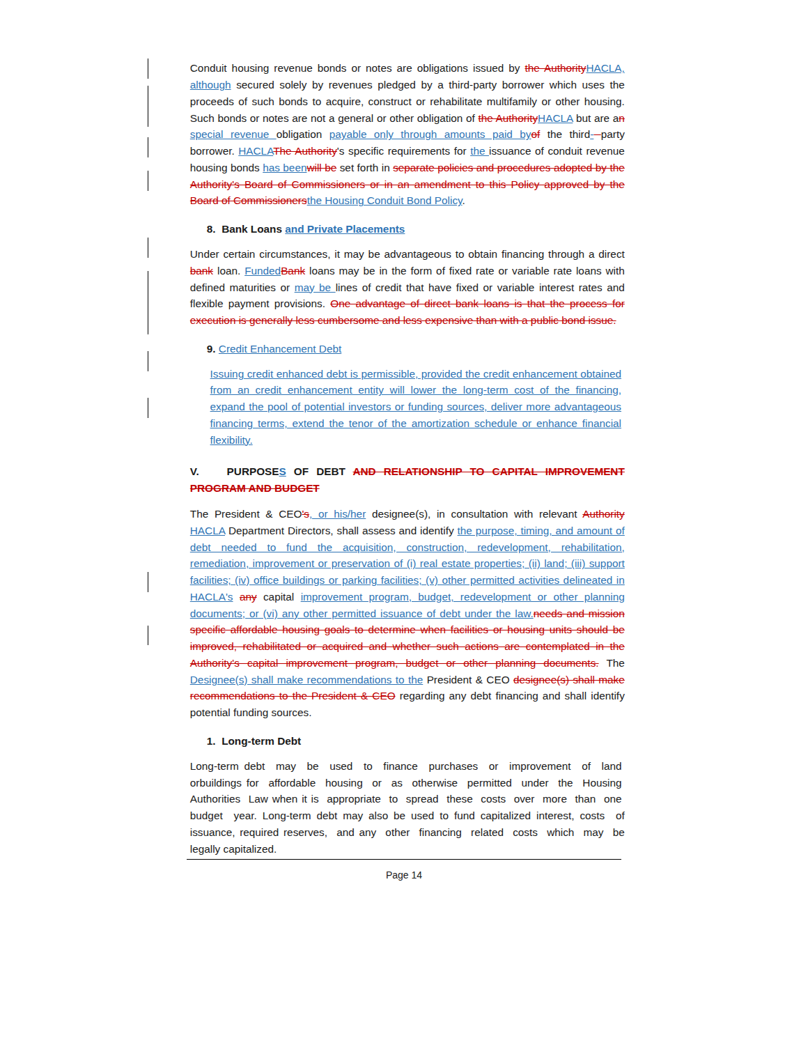Conduit housing revenue bonds or notes are obligations issued by the Authority HACLA, although secured solely by revenues pledged by a third-party borrower which uses the proceeds of such bonds to acquire, construct or rehabilitate multifamily or other housing. Such bonds or notes are not a general or other obligation of the Authority HACLA but are an special revenue obligation payable only through amounts paid by of the third- party borrower. HACLA The Authority's specific requirements for the issuance of conduit revenue housing bonds has been will be set forth in separate policies and procedures adopted by the Authority's Board of Commissioners or in an amendment to this Policy approved by the Board of Commissioners the Housing Conduit Bond Policy.
8. Bank Loans and Private Placements
Under certain circumstances, it may be advantageous to obtain financing through a direct bank loan. Funded Bank loans may be in the form of fixed rate or variable rate loans with defined maturities or may be lines of credit that have fixed or variable interest rates and flexible payment provisions. One advantage of direct bank loans is that the process for execution is generally less cumbersome and less expensive than with a public bond issue.
9. Credit Enhancement Debt
Issuing credit enhanced debt is permissible, provided the credit enhancement obtained from an credit enhancement entity will lower the long-term cost of the financing, expand the pool of potential investors or funding sources, deliver more advantageous financing terms, extend the tenor of the amortization schedule or enhance financial flexibility.
V. PURPOSES OF DEBT AND RELATIONSHIP TO CAPITAL IMPROVEMENT PROGRAM AND BUDGET
The President & CEO's, or his/her designee(s), in consultation with relevant Authority HACLA Department Directors, shall assess and identify the purpose, timing, and amount of debt needed to fund the acquisition, construction, redevelopment, rehabilitation, remediation, improvement or preservation of (i) real estate properties; (ii) land; (iii) support facilities; (iv) office buildings or parking facilities; (v) other permitted activities delineated in HACLA's any capital improvement program, budget, redevelopment or other planning documents; or (vi) any other permitted issuance of debt under the law. needs and mission specific affordable housing goals to determine when facilities or housing units should be improved, rehabilitated or acquired and whether such actions are contemplated in the Authority's capital improvement program, budget or other planning documents. The Designee(s) shall make recommendations to the President & CEO designee(s) shall make recommendations to the President & CEO regarding any debt financing and shall identify potential funding sources.
1. Long-term Debt
Long-term debt may be used to finance purchases or improvement of land orbuildings for affordable housing or as otherwise permitted under the Housing Authorities Law when it is appropriate to spread these costs over more than one budget year. Long-term debt may also be used to fund capitalized interest, costs of issuance, required reserves, and any other financing related costs which may be legally capitalized.
Page 14